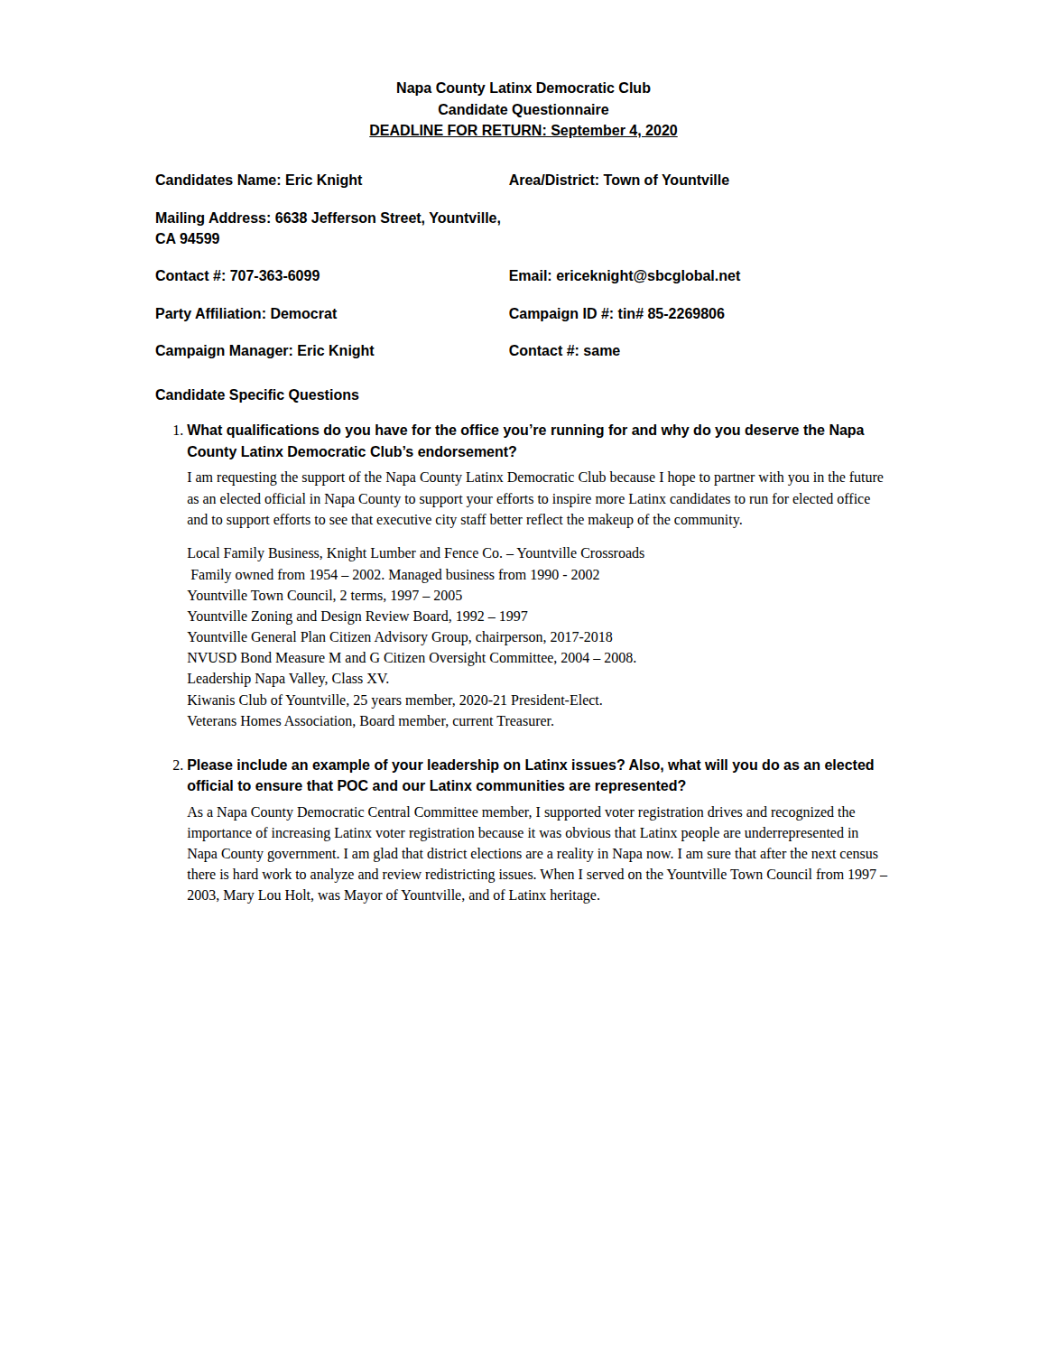Napa County Latinx Democratic Club
Candidate Questionnaire
DEADLINE FOR RETURN: September 4, 2020
Candidates Name: Eric Knight
Area/District: Town of Yountville
Mailing Address: 6638 Jefferson Street, Yountville, CA 94599
Contact #: 707-363-6099
Email: ericeknight@sbcglobal.net
Party Affiliation: Democrat
Campaign ID #: tin# 85-2269806
Campaign Manager: Eric Knight
Contact #: same
Candidate Specific Questions
What qualifications do you have for the office you’re running for and why do you deserve the Napa County Latinx Democratic Club’s endorsement?
I am requesting the support of the Napa County Latinx Democratic Club because I hope to partner with you in the future as an elected official in Napa County to support your efforts to inspire more Latinx candidates to run for elected office and to support efforts to see that executive city staff better reflect the makeup of the community.
Local Family Business, Knight Lumber and Fence Co. – Yountville Crossroads Family owned from 1954 – 2002. Managed business from 1990 - 2002 Yountville Town Council, 2 terms, 1997 – 2005 Yountville Zoning and Design Review Board, 1992 – 1997 Yountville General Plan Citizen Advisory Group, chairperson, 2017-2018 NVUSD Bond Measure M and G Citizen Oversight Committee, 2004 – 2008. Leadership Napa Valley, Class XV. Kiwanis Club of Yountville, 25 years member, 2020-21 President-Elect. Veterans Homes Association, Board member, current Treasurer.
Please include an example of your leadership on Latinx issues? Also, what will you do as an elected official to ensure that POC and our Latinx communities are represented?
As a Napa County Democratic Central Committee member, I supported voter registration drives and recognized the importance of increasing Latinx voter registration because it was obvious that Latinx people are underrepresented in Napa County government. I am glad that district elections are a reality in Napa now. I am sure that after the next census there is hard work to analyze and review redistricting issues. When I served on the Yountville Town Council from 1997 – 2003, Mary Lou Holt, was Mayor of Yountville, and of Latinx heritage.